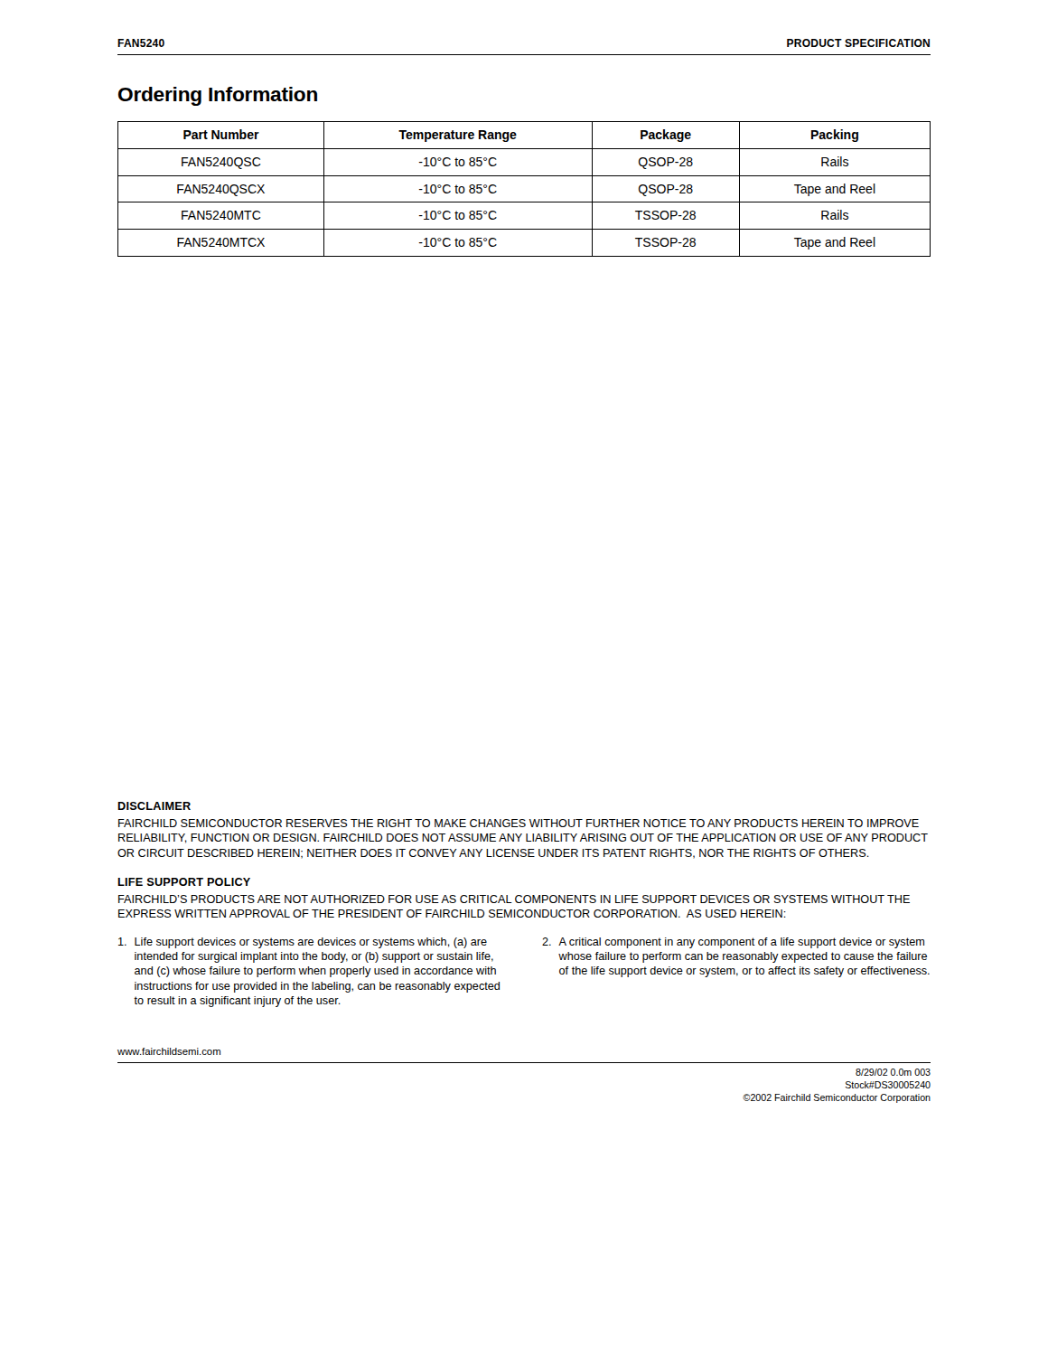FAN5240 PRODUCT SPECIFICATION
Ordering Information
| Part Number | Temperature Range | Package | Packing |
| --- | --- | --- | --- |
| FAN5240QSC | -10°C to 85°C | QSOP-28 | Rails |
| FAN5240QSCX | -10°C to 85°C | QSOP-28 | Tape and Reel |
| FAN5240MTC | -10°C to 85°C | TSSOP-28 | Rails |
| FAN5240MTCX | -10°C to 85°C | TSSOP-28 | Tape and Reel |
DISCLAIMER
FAIRCHILD SEMICONDUCTOR RESERVES THE RIGHT TO MAKE CHANGES WITHOUT FURTHER NOTICE TO ANY PRODUCTS HEREIN TO IMPROVE RELIABILITY, FUNCTION OR DESIGN. FAIRCHILD DOES NOT ASSUME ANY LIABILITY ARISING OUT OF THE APPLICATION OR USE OF ANY PRODUCT OR CIRCUIT DESCRIBED HEREIN; NEITHER DOES IT CONVEY ANY LICENSE UNDER ITS PATENT RIGHTS, NOR THE RIGHTS OF OTHERS.
LIFE SUPPORT POLICY
FAIRCHILD’S PRODUCTS ARE NOT AUTHORIZED FOR USE AS CRITICAL COMPONENTS IN LIFE SUPPORT DEVICES OR SYSTEMS WITHOUT THE EXPRESS WRITTEN APPROVAL OF THE PRESIDENT OF FAIRCHILD SEMICONDUCTOR CORPORATION. As used herein:
1.
Life support devices or systems are devices or systems which, (a) are intended for surgical implant into the body, or (b) support or sustain life, and (c) whose failure to perform when properly used in accordance with instructions for use provided in the labeling, can be reasonably expected to result in a significant injury of the user.
2.
A critical component in any component of a life support device or system whose failure to perform can be reasonably expected to cause the failure of the life support device or system, or to affect its safety or effectiveness.
www.fairchildsemi.com
8/29/02 0.0m 003
Stock#DS30005240
©2002 Fairchild Semiconductor Corporation